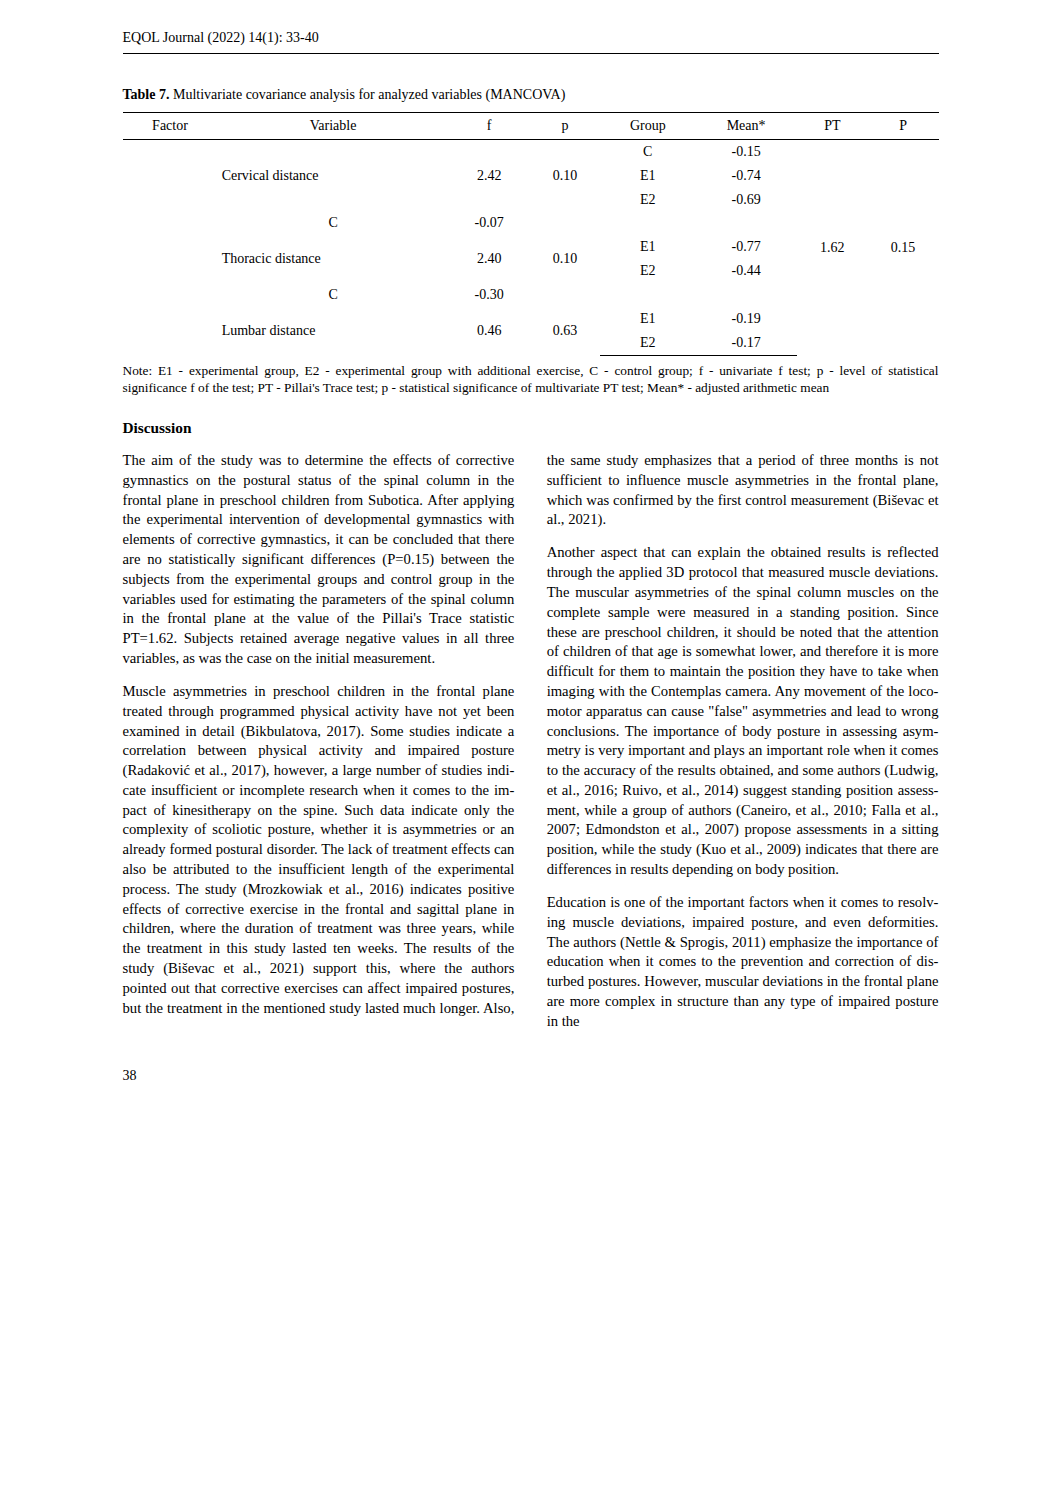EQOL Journal (2022) 14(1): 33-40
Table 7. Multivariate covariance analysis for analyzed variables (MANCOVA)
| Factor | Variable | f | p | Group | Mean* | PT | P |
| --- | --- | --- | --- | --- | --- | --- | --- |
| | Cervical distance | 2.42 | 0.10 | C | -0.15 | 1.62 | 0.15 |
| E1 | -0.74 |
| E2 | -0.69 |
| C | -0.07 |
| Thoracic distance | 2.40 | 0.10 | E1 | -0.77 |
| E2 | -0.44 |
| C | -0.30 |
| Lumbar distance | 0.46 | 0.63 | E1 | -0.19 |
| E2 | -0.17 |
Note: E1 - experimental group, E2 - experimental group with additional exercise, C - control group; f - univariate f test; p - level of statistical significance f of the test; PT - Pillai's Trace test; p - statistical significance of multivariate PT test; Mean* - adjusted arithmetic mean
Discussion
The aim of the study was to determine the effects of corrective gymnastics on the postural status of the spinal column in the frontal plane in preschool children from Subotica. After applying the experimental intervention of developmental gymnastics with elements of corrective gymnastics, it can be concluded that there are no statistically significant differences (P=0.15) between the subjects from the experimental groups and control group in the variables used for estimating the parameters of the spinal column in the frontal plane at the value of the Pillai's Trace statistic PT=1.62. Subjects retained average negative values in all three variables, as was the case on the initial measurement.
Muscle asymmetries in preschool children in the frontal plane treated through programmed physical activity have not yet been examined in detail (Bikbulatova, 2017). Some studies indicate a correlation between physical activity and impaired posture (Radaković et al., 2017), however, a large number of studies indicate insufficient or incomplete research when it comes to the impact of kinesitherapy on the spine. Such data indicate only the complexity of scoliotic posture, whether it is asymmetries or an already formed postural disorder. The lack of treatment effects can also be attributed to the insufficient length of the experimental process. The study (Mrozkowiak et al., 2016) indicates positive effects of corrective exercise in the frontal and sagittal plane in children, where the duration of treatment was three years, while the treatment in this study lasted ten weeks. The results of the study (Biševac et al., 2021) support this, where the authors pointed out that corrective exercises can affect impaired postures, but the treatment in the mentioned study lasted much longer. Also, the same study emphasizes that a period of three months is not sufficient to influence muscle asymmetries in the frontal plane, which was confirmed by the first control measurement (Biševac et al., 2021).
Another aspect that can explain the obtained results is reflected through the applied 3D protocol that measured muscle deviations. The muscular asymmetries of the spinal column muscles on the complete sample were measured in a standing position. Since these are preschool children, it should be noted that the attention of children of that age is somewhat lower, and therefore it is more difficult for them to maintain the position they have to take when imaging with the Contemplas camera. Any movement of the locomotor apparatus can cause "false" asymmetries and lead to wrong conclusions. The importance of body posture in assessing asymmetry is very important and plays an important role when it comes to the accuracy of the results obtained, and some authors (Ludwig, et al., 2016; Ruivo, et al., 2014) suggest standing position assessment, while a group of authors (Caneiro, et al., 2010; Falla et al., 2007; Edmondston et al., 2007) propose assessments in a sitting position, while the study (Kuo et al., 2009) indicates that there are differences in results depending on body position.
Education is one of the important factors when it comes to resolving muscle deviations, impaired posture, and even deformities. The authors (Nettle & Sprogis, 2011) emphasize the importance of education when it comes to the prevention and correction of disturbed postures. However, muscular deviations in the frontal plane are more complex in structure than any type of impaired posture in the
38